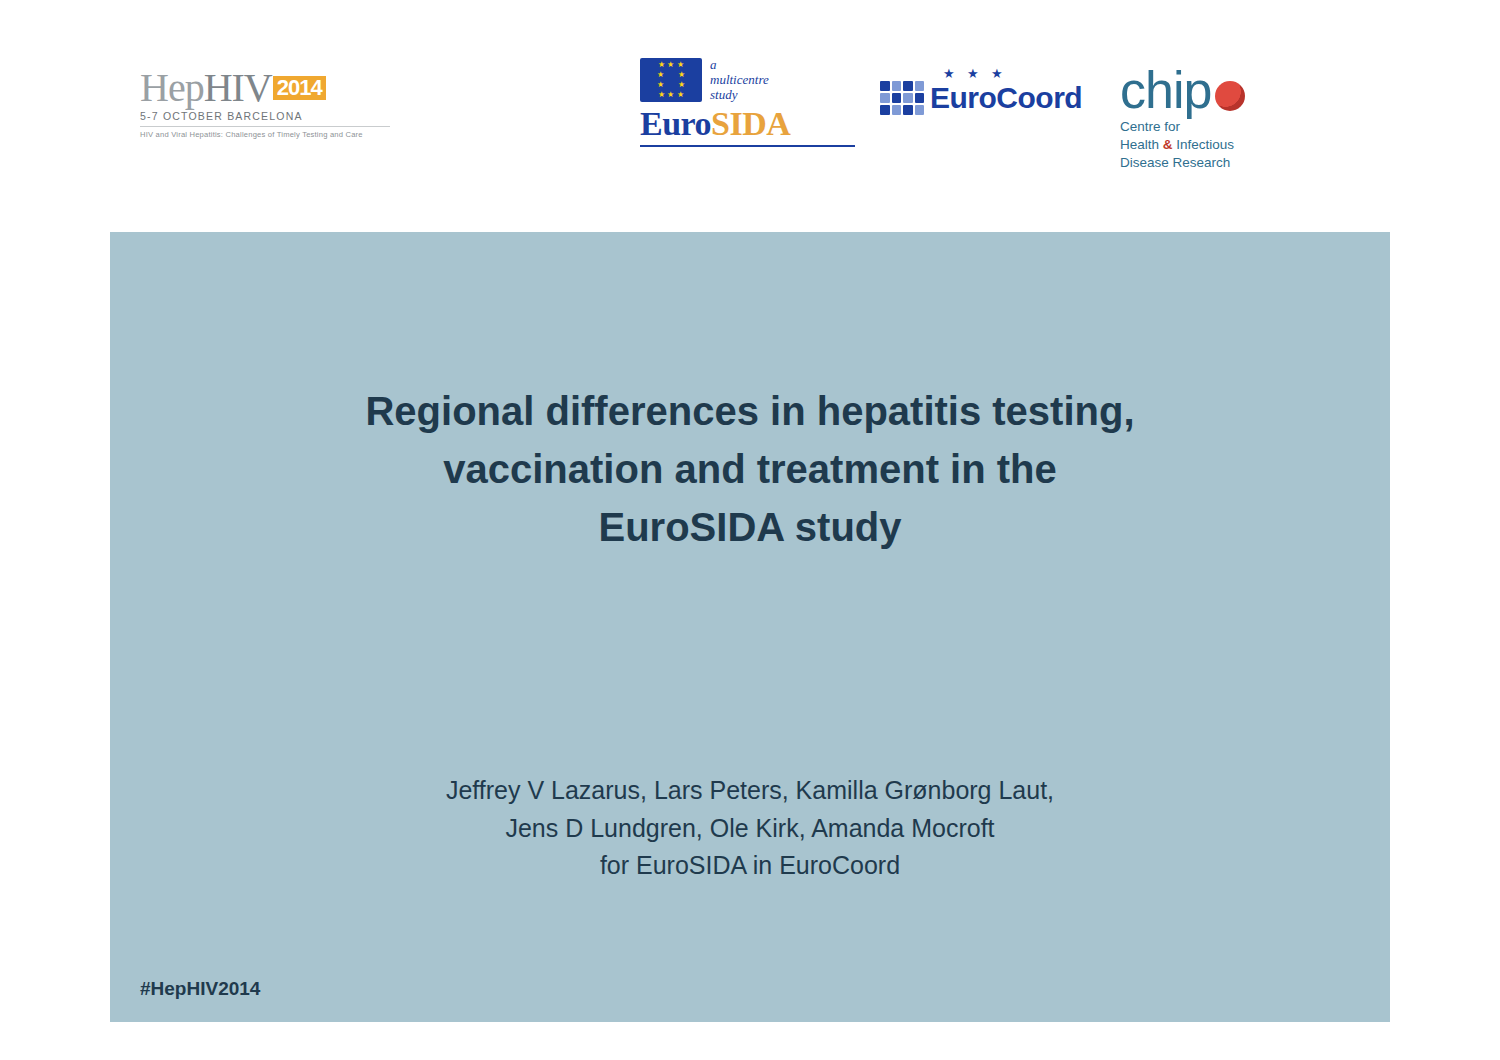Hep HIV 2014
5-7 OCTOBER BARCELONA
HIV and Viral Hepatitis: Challenges of Timely Testing and Care
a
multicentre
study
EuroSIDA
★ ★ ★
EuroCoord
chip
Centre for
Health & Infectious
Disease Research
Regional differences in hepatitis testing,
vaccination and treatment in the
EuroSIDA study
Jeffrey V Lazarus, Lars Peters, Kamilla Grønborg Laut,
Jens D Lundgren, Ole Kirk, Amanda Mocroft
for EuroSIDA in EuroCoord
#HepHIV2014